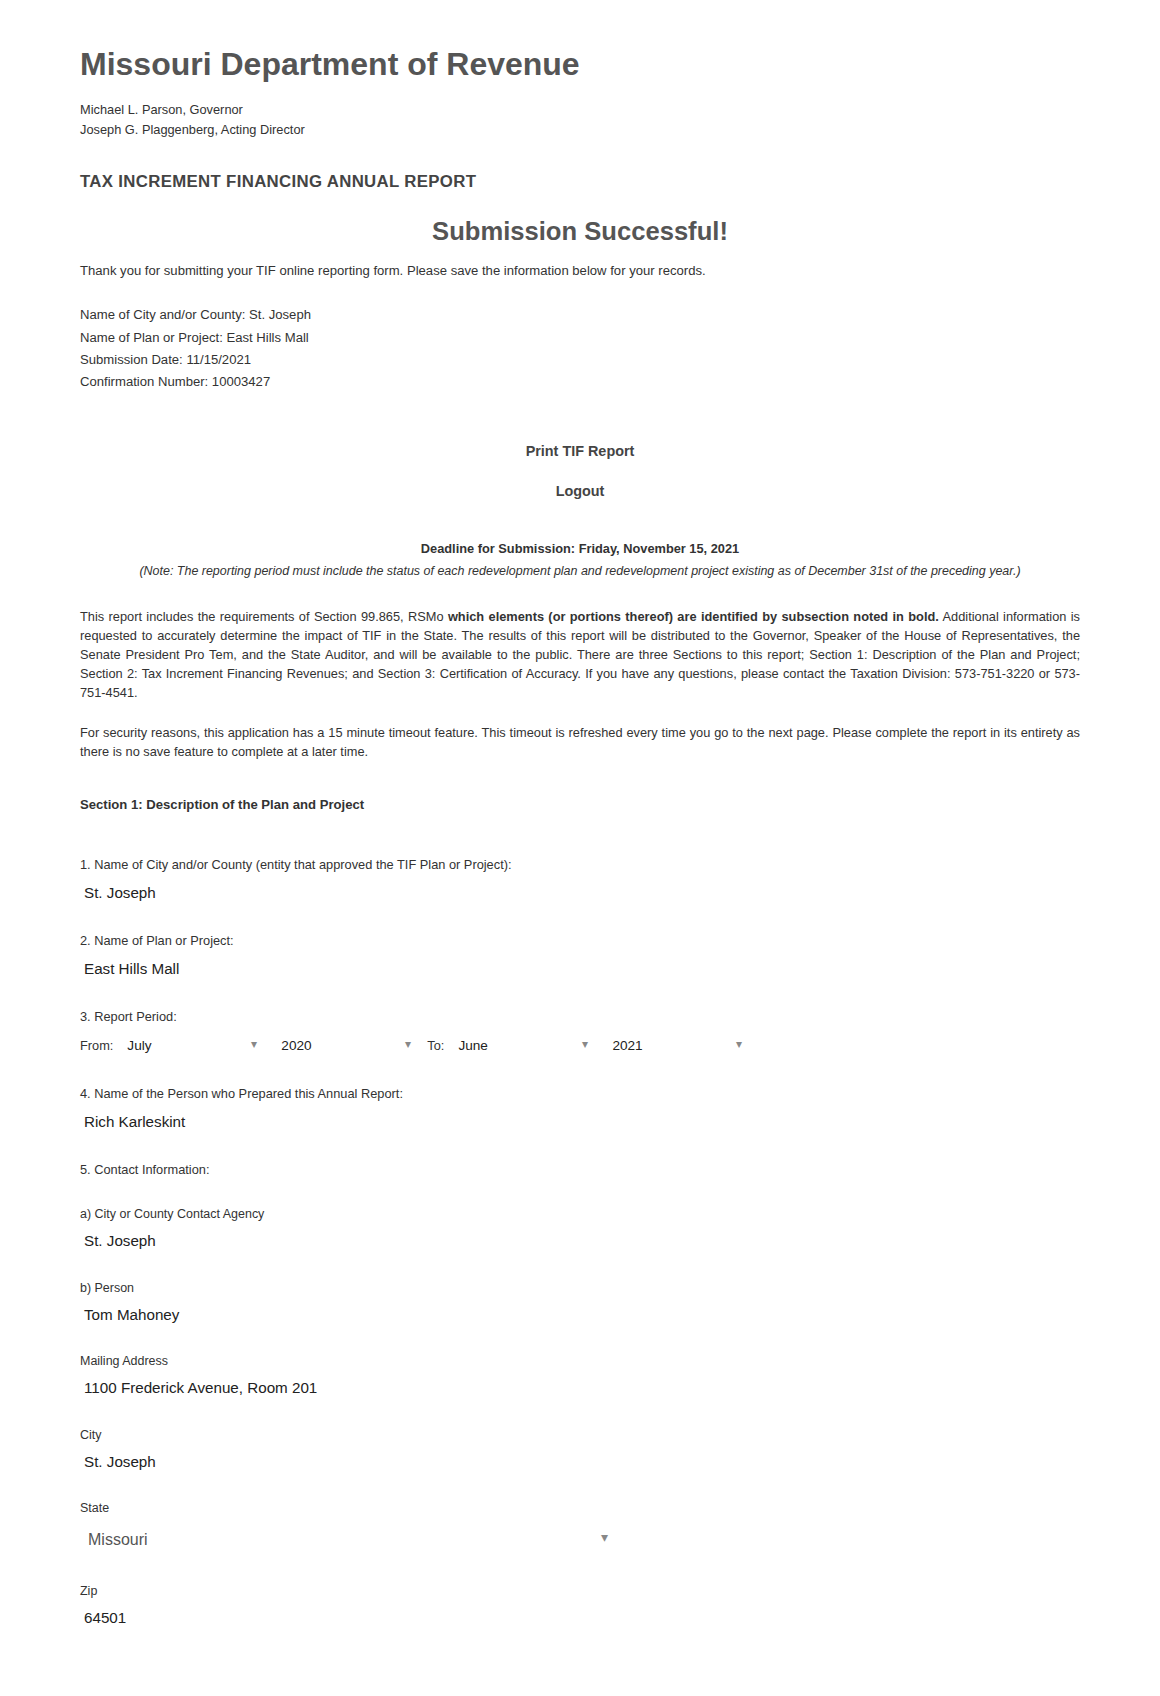Missouri Department of Revenue
Michael L. Parson, Governor
Joseph G. Plaggenberg, Acting Director
TAX INCREMENT FINANCING ANNUAL REPORT
Submission Successful!
Thank you for submitting your TIF online reporting form. Please save the information below for your records.
Name of City and/or County: St. Joseph
Name of Plan or Project: East Hills Mall
Submission Date: 11/15/2021
Confirmation Number: 10003427
Print TIF Report
Logout
Deadline for Submission: Friday, November 15, 2021
(Note: The reporting period must include the status of each redevelopment plan and redevelopment project existing as of December 31st of the preceding year.)
This report includes the requirements of Section 99.865, RSMo which elements (or portions thereof) are identified by subsection noted in bold. Additional information is requested to accurately determine the impact of TIF in the State. The results of this report will be distributed to the Governor, Speaker of the House of Representatives, the Senate President Pro Tem, and the State Auditor, and will be available to the public. There are three Sections to this report; Section 1: Description of the Plan and Project; Section 2: Tax Increment Financing Revenues; and Section 3: Certification of Accuracy. If you have any questions, please contact the Taxation Division: 573-751-3220 or 573-751-4541.
For security reasons, this application has a 15 minute timeout feature. This timeout is refreshed every time you go to the next page. Please complete the report in its entirety as there is no save feature to complete at a later time.
Section 1: Description of the Plan and Project
1. Name of City and/or County (entity that approved the TIF Plan or Project):
St. Joseph
2. Name of Plan or Project:
East Hills Mall
3. Report Period:
From: July 2020 To: June 2021
4. Name of the Person who Prepared this Annual Report:
Rich Karleskint
5. Contact Information:
a) City or County Contact Agency
St. Joseph
b) Person
Tom Mahoney
Mailing Address
1100 Frederick Avenue, Room 201
City
St. Joseph
State
Missouri
Zip
64501